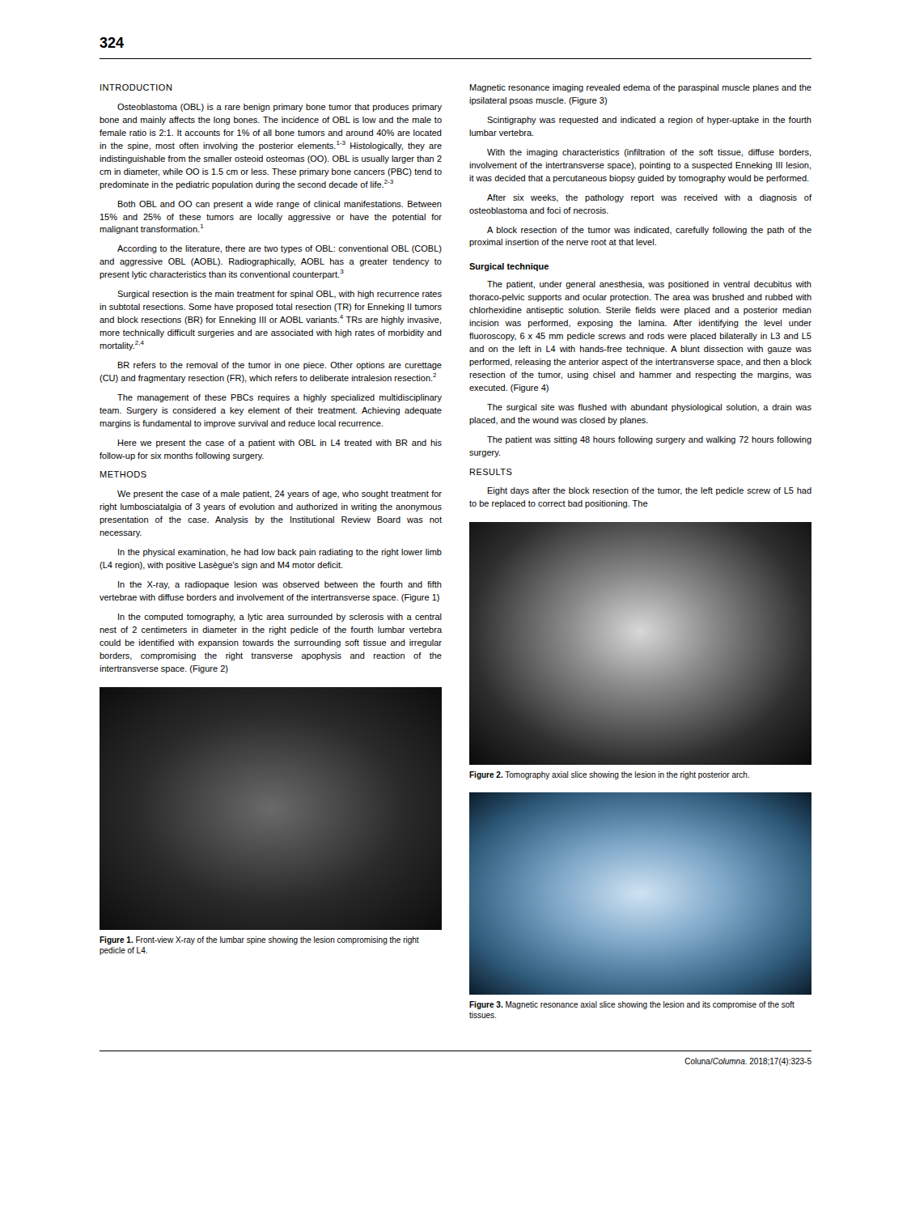324
INTRODUCTION
Osteoblastoma (OBL) is a rare benign primary bone tumor that produces primary bone and mainly affects the long bones. The incidence of OBL is low and the male to female ratio is 2:1. It accounts for 1% of all bone tumors and around 40% are located in the spine, most often involving the posterior elements.1-3 Histologically, they are indistinguishable from the smaller osteoid osteomas (OO). OBL is usually larger than 2 cm in diameter, while OO is 1.5 cm or less. These primary bone cancers (PBC) tend to predominate in the pediatric population during the second decade of life.2-3
Both OBL and OO can present a wide range of clinical manifestations. Between 15% and 25% of these tumors are locally aggressive or have the potential for malignant transformation.1
According to the literature, there are two types of OBL: conventional OBL (COBL) and aggressive OBL (AOBL). Radiographically, AOBL has a greater tendency to present lytic characteristics than its conventional counterpart.3
Surgical resection is the main treatment for spinal OBL, with high recurrence rates in subtotal resections. Some have proposed total resection (TR) for Enneking II tumors and block resections (BR) for Enneking III or AOBL variants.4 TRs are highly invasive, more technically difficult surgeries and are associated with high rates of morbidity and mortality.2,4
BR refers to the removal of the tumor in one piece. Other options are curettage (CU) and fragmentary resection (FR), which refers to deliberate intralesion resection.2
The management of these PBCs requires a highly specialized multidisciplinary team. Surgery is considered a key element of their treatment. Achieving adequate margins is fundamental to improve survival and reduce local recurrence.
Here we present the case of a patient with OBL in L4 treated with BR and his follow-up for six months following surgery.
METHODS
We present the case of a male patient, 24 years of age, who sought treatment for right lumbosciatalgia of 3 years of evolution and authorized in writing the anonymous presentation of the case. Analysis by the Institutional Review Board was not necessary.
In the physical examination, he had low back pain radiating to the right lower limb (L4 region), with positive Lasègue's sign and M4 motor deficit.
In the X-ray, a radiopaque lesion was observed between the fourth and fifth vertebrae with diffuse borders and involvement of the intertransverse space. (Figure 1)
In the computed tomography, a lytic area surrounded by sclerosis with a central nest of 2 centimeters in diameter in the right pedicle of the fourth lumbar vertebra could be identified with expansion towards the surrounding soft tissue and irregular borders, compromising the right transverse apophysis and reaction of the intertransverse space. (Figure 2)
Figure 1. Front-view X-ray of the lumbar spine showing the lesion compromising the right pedicle of L4.
Magnetic resonance imaging revealed edema of the paraspinal muscle planes and the ipsilateral psoas muscle. (Figure 3)
Scintigraphy was requested and indicated a region of hyper-uptake in the fourth lumbar vertebra.
With the imaging characteristics (infiltration of the soft tissue, diffuse borders, involvement of the intertransverse space), pointing to a suspected Enneking III lesion, it was decided that a percutaneous biopsy guided by tomography would be performed.
After six weeks, the pathology report was received with a diagnosis of osteoblastoma and foci of necrosis.
A block resection of the tumor was indicated, carefully following the path of the proximal insertion of the nerve root at that level.
Surgical technique
The patient, under general anesthesia, was positioned in ventral decubitus with thoraco-pelvic supports and ocular protection. The area was brushed and rubbed with chlorhexidine antiseptic solution. Sterile fields were placed and a posterior median incision was performed, exposing the lamina. After identifying the level under fluoroscopy, 6 x 45 mm pedicle screws and rods were placed bilaterally in L3 and L5 and on the left in L4 with hands-free technique. A blunt dissection with gauze was performed, releasing the anterior aspect of the intertransverse space, and then a block resection of the tumor, using chisel and hammer and respecting the margins, was executed. (Figure 4)
The surgical site was flushed with abundant physiological solution, a drain was placed, and the wound was closed by planes.
The patient was sitting 48 hours following surgery and walking 72 hours following surgery.
RESULTS
Eight days after the block resection of the tumor, the left pedicle screw of L5 had to be replaced to correct bad positioning. The
Figure 2. Tomography axial slice showing the lesion in the right posterior arch.
Figure 3. Magnetic resonance axial slice showing the lesion and its compromise of the soft tissues.
Coluna/Columna. 2018;17(4):323-5